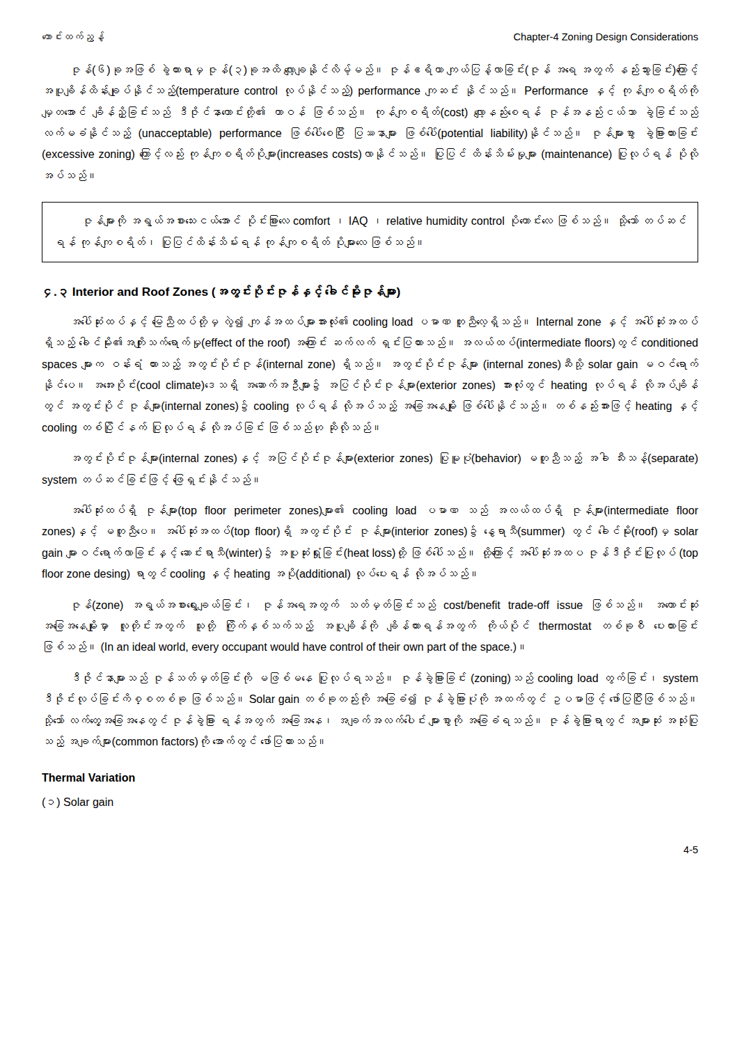ကောင်းထက်ညွန့်
Chapter-4 Zoning Design Considerations
ဇုန်(၆)ခုအဖြစ် ခွဲထားရာမှ ဇုန်(၃)ခုအထိ လျော့ချနိုင်လိမ့်မည်။ ဇုန်ဧရိယာ ကျယ်ပြန့်လာခြင်း(ဇုန် အရေ အတွက် နည်းသွားခြင်း)ကြောင့် အပူချိန်ထိန်းချုပ်နိုင်သည့်(temperature control လုပ်နိုင်သည့်) performance ကျဆင်း နိုင်သည်။ Performance နှင့် ကုန်ကျစရိတ်ကို မျှတအောင် ချိန်ညှိခြင်းသည် ဒီဇိုင်နာကောင်းတို့၏ တာဝန် ဖြစ်သည်။ ကုန်ကျစရိတ်(cost) လျော့နည်းစေရန် ဇုန်အနည်းငယ်သာ ခွဲခြင်းသည် လက်မခံနိုင်သည့် (unacceptable) performance ဖြစ်ပေါ်စေပြီး ပြဿနာများ ဖြစ်ပေါ်(potential liability)နိုင်သည်။ ဇုန်များစွာ ခွဲခြားထားခြင်း (excessive zoning) ကြောင့်လည်း ကုန်ကျစရိတ်ပိုများ(increases costs)လာနိုင်သည်။ ပြုပြင် ထိန်းသိမ်းမှုများ (maintenance) ပြုလုပ်ရန် ပိုလိုအပ်သည်။
ဇုန်များကို အရွယ်အစားသေးငယ်အောင် ပိုင်းခြားလေ comfort ၊ IAQ ၊ relative humidity control ပိုကောင်းလေ ဖြစ်သည်။ သို့သော် တပ်ဆင်ရန် ကုန်ကျစရိတ်၊ ပြုပြင်ထိန်းသိမ်းရန် ကုန်ကျစရိတ် ပိုများလေ ဖြစ်သည်။
၄.၃ Interior and Roof Zones (အတွင်းပိုင်းဇုန်နှင့် ခေါင်မိုးဇုန်များ)
အပေါ်ဆုံးထပ်နှင့် မြေညီထပ်တို့မှ လွဲ၍ ကျန်အထပ်များအားလုံး၏ cooling load ပမာဏ တူညီလေ့ရှိသည်။ Internal zone နှင့် အပေါ်ဆုံးအထပ်ရှိသည့် ခေါင်မိုး၏အကျိုးသက်ရောက်မှု(effect of the roof) အကြောင်း ဆက်လက် ရှင်းပြထားသည်။ အလယ်ထပ်(intermediate floors)တွင် conditioned spaces များက ဝန်းရံ ထားသည့် အတွင်းပိုင်းဇုန်(internal zone) ရှိသည်။ အတွင်းပိုင်းဇုန်များ (internal zones)ဆီသို့ solar gain မဝင်ရောက်နိုင်ပေ။ အအေးပိုင်း(cool climate)ဒေသရှိ အဆောက်အဦများ၌ အပြင်ပိုင်းဇုန်များ(exterior zones) အားလုံးတွင် heating လုပ်ရန် လိုအပ်ချိန်တွင် အတွင်းပိုင် ဇုန်များ(internal zones)၌ cooling လုပ်ရန် လိုအပ်သည့် အခြေအနေမျိုး ဖြစ်ပေါ်နိုင်သည်။ တစ်နည်းအားဖြင့် heating နှင့် cooling တစ်ပြိုင်နက် ပြုလုပ်ရန် လိုအပ်ခြင်း ဖြစ်သည်ဟု ဆိုလိုသည်။
အတွင်းပိုင်းဇုန်များ(internal zones)နှင့် အပြင်ပိုင်းဇုန်များ(exterior zones) ပြုမူပုံ(behavior) မတူညီသည့် အခါ သီးသန့်(separate) system တပ်ဆင်ခြင်းဖြင့် ဖြေရှင်းနိုင်သည်။
အပေါ်ဆုံးထပ်ရှိ ဇုန်များ(top floor perimeter zones)များ၏ cooling load ပမာဏ သည် အလယ်ထပ်ရှိ ဇုန်များ(intermediate floor zones)နှင့် မတူညီပေ။ အပေါ်ဆုံးအထပ်(top floor)ရှိ အတွင်းပိုင်း ဇုန်များ(interior zones)၌ နွေရာသီ(summer) တွင် ခေါင်မိုး(roof)မှ solar gain များဝင်ရောက်လာခြင်းနှင့် ဆောင်းရာသီ(winter)၌ အပူဆုံးရှုံးခြင်း(heat loss)တို့ ဖြစ်ပေါ်သည်။ ထို့ကြောင့် အပေါ်ဆုံးအထပ ဇုန်ဒီဇိုင်းပြုလုပ် (top floor zone desing) ရာတွင် cooling နှင့် heating အပို(additional) လုပ်ပေးရန် လိုအပ်သည်။
ဇုန်(zone) အရွယ်အစားရွေးချယ်ခြင်း၊ ဇုန်အရေအတွက် သတ်မှတ်ခြင်းသည် cost/benefit trade-off issue ဖြစ်သည်။ အကောင်းဆုံး အခြေအနေမျိုးမှာ လူတိုင်းအတွက် သူတို့ ကြိုက်နှစ်သက်သည့် အပူချိန်ကို ချိန်ထားရန်အတွက် ကိုယ်ပိုင် thermostat တစ်ခုစီ ပေးထားခြင်း ဖြစ်သည်။ (In an ideal world, every occupant would have control of their own part of the space.)။
ဒီဇိုင်နာများသည် ဇုန်သတ်မှတ်ခြင်းကို မဖြစ်မနေ ပြုလုပ်ရသည်။ ဇုန်ခွဲခြားခြင်း (zoning)သည် cooling load တွက်ခြင်း၊ system ဒီဇိုင်းလုပ်ခြင်းကိစ္စတစ်ခု ဖြစ်သည်။ Solar gain တစ်ခုတည်းကို အခြေခံ၍ ဇုန်ခွဲခြားပုံကို အထက်တွင် ဥပမာဖြင့် ဖော်ပြပြီးဖြစ်သည်။ သို့သော် လက်တွေ့အခြေအနေတွင် ဇုန်ခွဲခြား ရန်အတွက် အခြေအနေ၊ အချက်အလက်ပေါင်း များစွာကို အခြေခံရသည်။ ဇုန်ခွဲခြားရာတွင် အများဆုံး အသုံးပြုသည့် အချက်များ(common factors)ကို အောက်တွင် ဖော်ပြထားသည်။
Thermal Variation
(၁) Solar gain
4-5